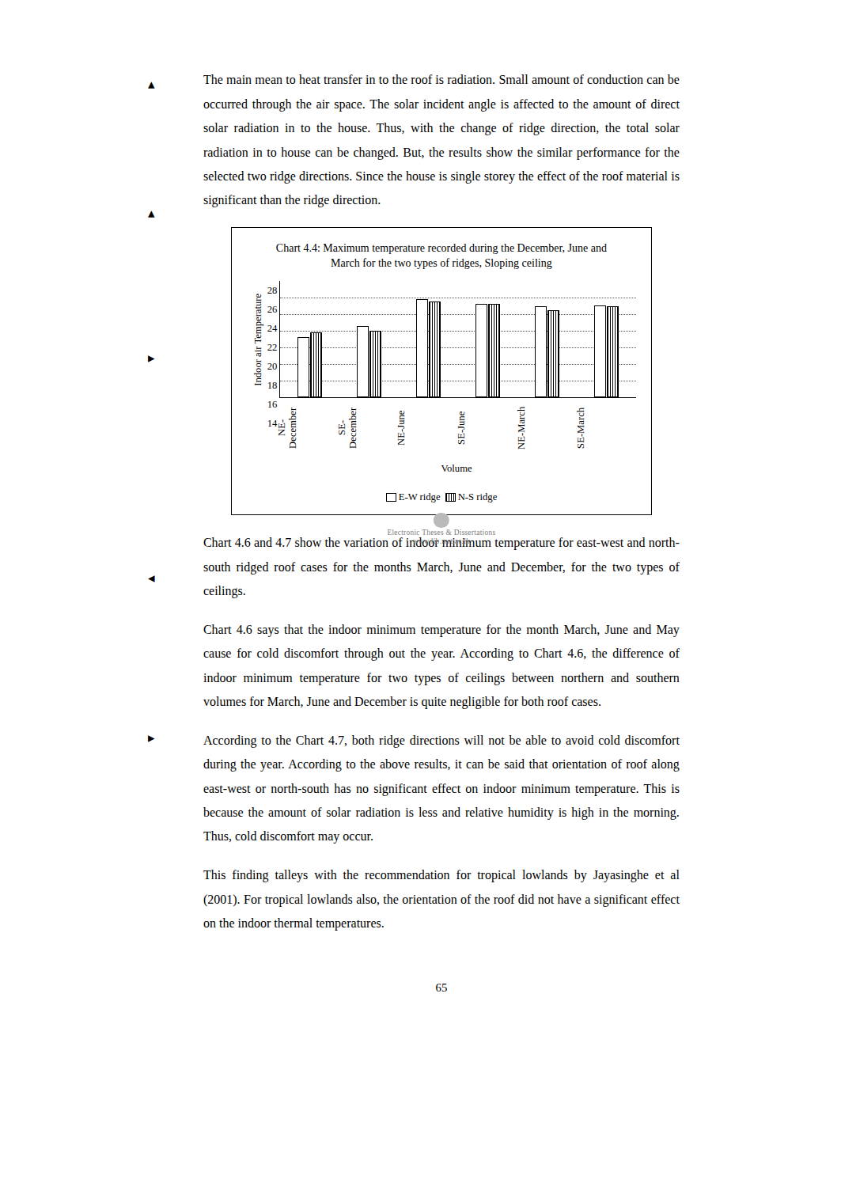▴ ▴ ▸ ◂ ▸
The main mean to heat transfer in to the roof is radiation. Small amount of conduction can be occurred through the air space. The solar incident angle is affected to the amount of direct solar radiation in to the house. Thus, with the change of ridge direction, the total solar radiation in to house can be changed. But, the results show the similar performance for the selected two ridge directions. Since the house is single storey the effect of the roof material is significant than the ridge direction.
Chart 4.4: Maximum temperature recorded during the December, June and
March for the two types of ridges, Sloping ceiling
Indoor air Temperature
28 26 24 22 20 18 16 14
NE- December
SE- December
NE-June
SE-June
NE-March
SE-March
Volume
E-W ridge N-S ridge
Electronic Theses & Dissertations
www.lib.mrt.ac.lk
Chart 4.6 and 4.7 show the variation of indoor minimum temperature for east-west and north-south ridged roof cases for the months March, June and December, for the two types of ceilings.
Chart 4.6 says that the indoor minimum temperature for the month March, June and May cause for cold discomfort through out the year. According to Chart 4.6, the difference of indoor minimum temperature for two types of ceilings between northern and southern volumes for March, June and December is quite negligible for both roof cases.
According to the Chart 4.7, both ridge directions will not be able to avoid cold discomfort during the year. According to the above results, it can be said that orientation of roof along east-west or north-south has no significant effect on indoor minimum temperature. This is because the amount of solar radiation is less and relative humidity is high in the morning. Thus, cold discomfort may occur.
This finding talleys with the recommendation for tropical lowlands by Jayasinghe et al (2001). For tropical lowlands also, the orientation of the roof did not have a significant effect on the indoor thermal temperatures.
65